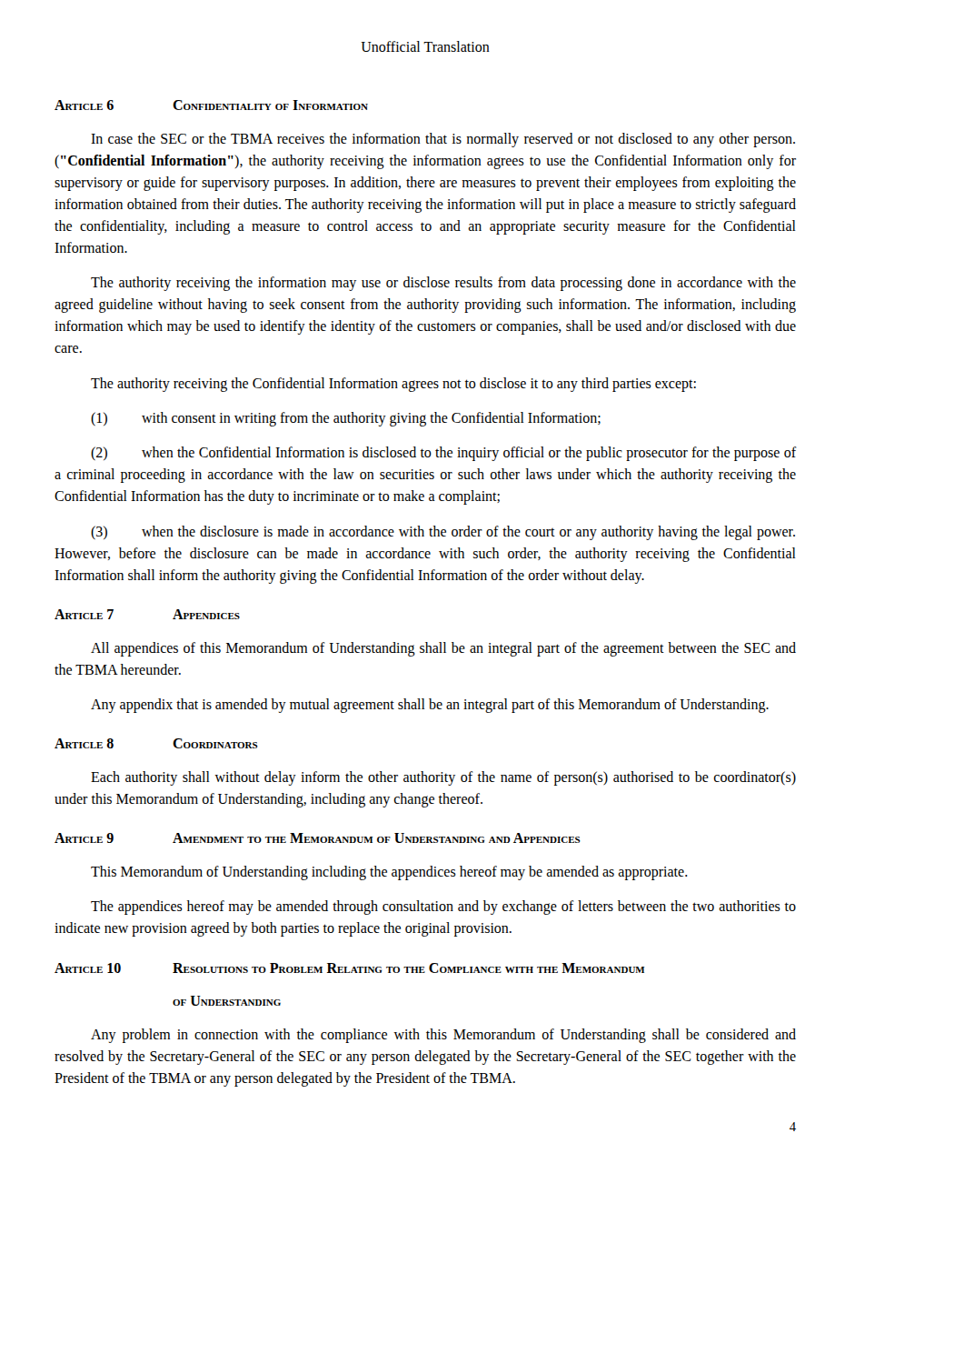Unofficial Translation
Article 6 Confidentiality of Information
In case the SEC or the TBMA receives the information that is normally reserved or not disclosed to any other person. ("Confidential Information"), the authority receiving the information agrees to use the Confidential Information only for supervisory or guide for supervisory purposes. In addition, there are measures to prevent their employees from exploiting the information obtained from their duties. The authority receiving the information will put in place a measure to strictly safeguard the confidentiality, including a measure to control access to and an appropriate security measure for the Confidential Information.
The authority receiving the information may use or disclose results from data processing done in accordance with the agreed guideline without having to seek consent from the authority providing such information. The information, including information which may be used to identify the identity of the customers or companies, shall be used and/or disclosed with due care.
The authority receiving the Confidential Information agrees not to disclose it to any third parties except:
(1) with consent in writing from the authority giving the Confidential Information;
(2) when the Confidential Information is disclosed to the inquiry official or the public prosecutor for the purpose of a criminal proceeding in accordance with the law on securities or such other laws under which the authority receiving the Confidential Information has the duty to incriminate or to make a complaint;
(3) when the disclosure is made in accordance with the order of the court or any authority having the legal power. However, before the disclosure can be made in accordance with such order, the authority receiving the Confidential Information shall inform the authority giving the Confidential Information of the order without delay.
Article 7 Appendices
All appendices of this Memorandum of Understanding shall be an integral part of the agreement between the SEC and the TBMA hereunder.
Any appendix that is amended by mutual agreement shall be an integral part of this Memorandum of Understanding.
Article 8 Coordinators
Each authority shall without delay inform the other authority of the name of person(s) authorised to be coordinator(s) under this Memorandum of Understanding, including any change thereof.
Article 9 Amendment to the Memorandum of Understanding and Appendices
This Memorandum of Understanding including the appendices hereof may be amended as appropriate.
The appendices hereof may be amended through consultation and by exchange of letters between the two authorities to indicate new provision agreed by both parties to replace the original provision.
Article 10 Resolutions to Problem Relating to the Compliance with the Memorandum
of Understanding
Any problem in connection with the compliance with this Memorandum of Understanding shall be considered and resolved by the Secretary-General of the SEC or any person delegated by the Secretary-General of the SEC together with the President of the TBMA or any person delegated by the President of the TBMA.
4